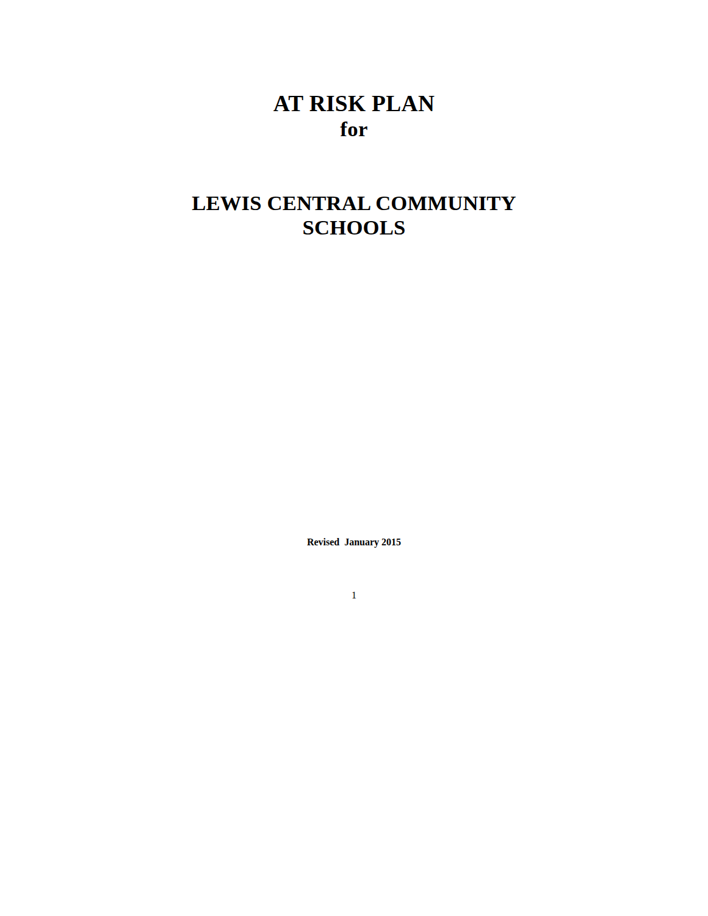AT RISK PLANfor
LEWIS CENTRAL COMMUNITY SCHOOLS
Revised January 2015
1